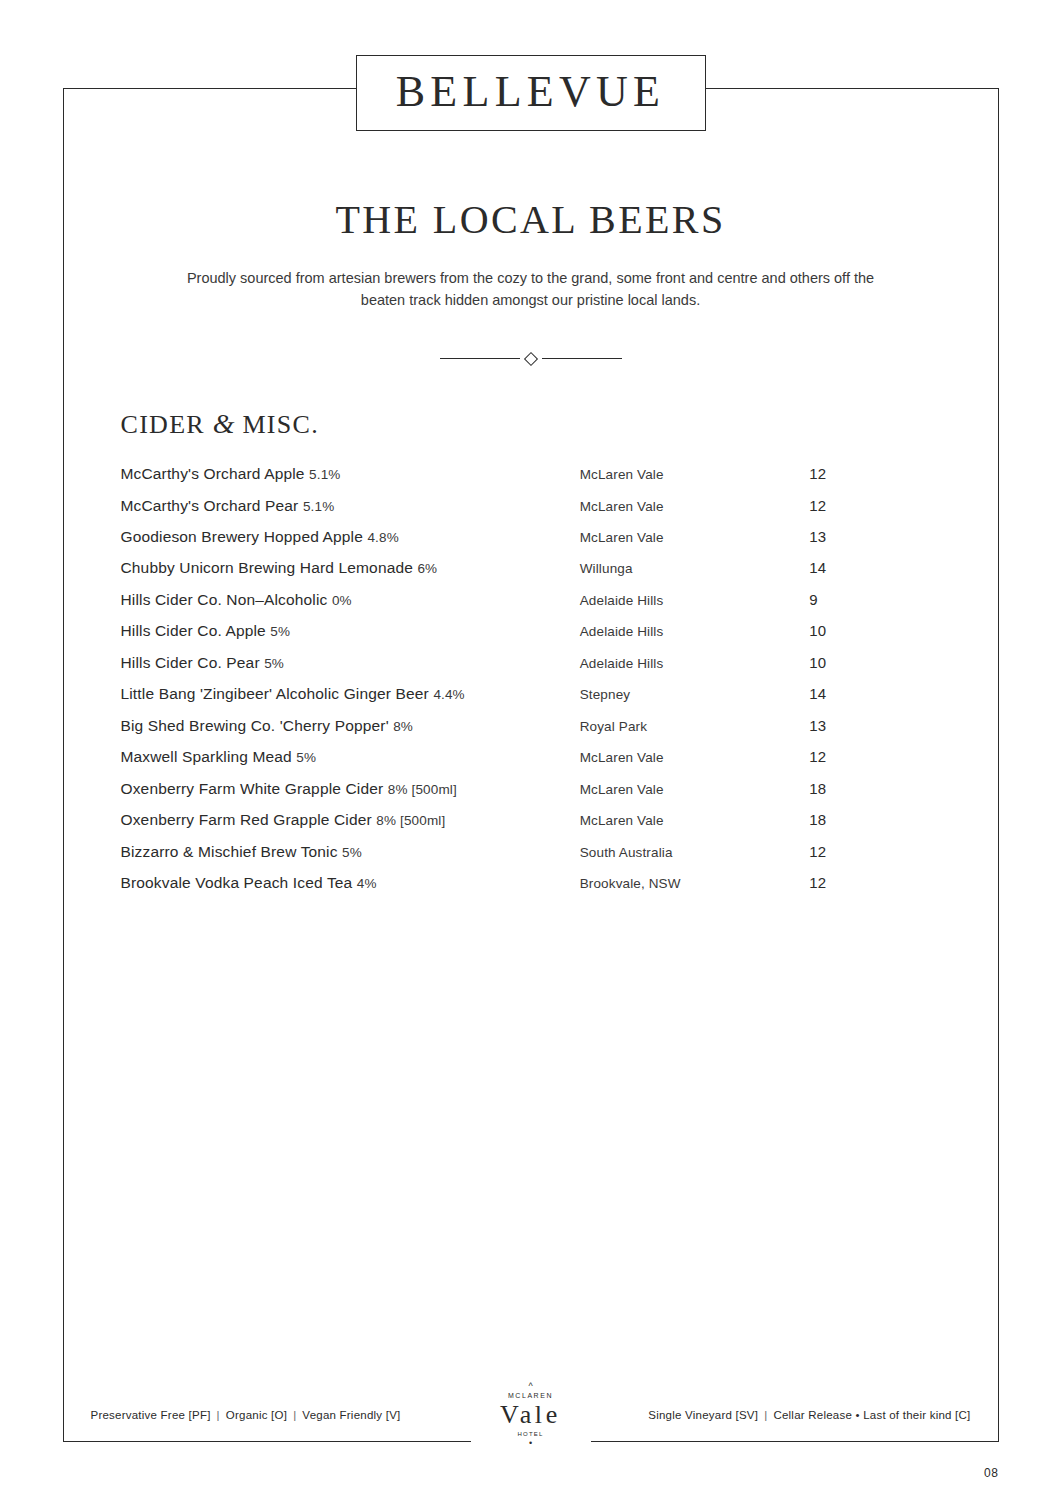Bellevue
The Local Beers
Proudly sourced from artesian brewers from the cozy to the grand, some front and centre and others off the beaten track hidden amongst our pristine local lands.
Cider & Misc.
| McCarthy's Orchard Apple 5.1% | McLaren Vale | 12 |
| McCarthy's Orchard Pear 5.1% | McLaren Vale | 12 |
| Goodieson Brewery Hopped Apple 4.8% | McLaren Vale | 13 |
| Chubby Unicorn Brewing Hard Lemonade 6% | Willunga | 14 |
| Hills Cider Co. Non–Alcoholic 0% | Adelaide Hills | 9 |
| Hills Cider Co. Apple 5% | Adelaide Hills | 10 |
| Hills Cider Co. Pear 5% | Adelaide Hills | 10 |
| Little Bang 'Zingibeer' Alcoholic Ginger Beer 4.4% | Stepney | 14 |
| Big Shed Brewing Co. 'Cherry Popper' 8% | Royal Park | 13 |
| Maxwell Sparkling Mead 5% | McLaren Vale | 12 |
| Oxenberry Farm White Grapple Cider 8% [500ml] | McLaren Vale | 18 |
| Oxenberry Farm Red Grapple Cider 8% [500ml] | McLaren Vale | 18 |
| Bizzarro & Mischief Brew Tonic 5% | South Australia | 12 |
| Brookvale Vodka Peach Iced Tea 4% | Brookvale, NSW | 12 |
Preservative Free [PF]|Organic [O]|Vegan Friendly [V]
Single Vineyard [SV]|Cellar Release • Last of their kind [C]
^
McLaren
Vale
Hotel
•
08